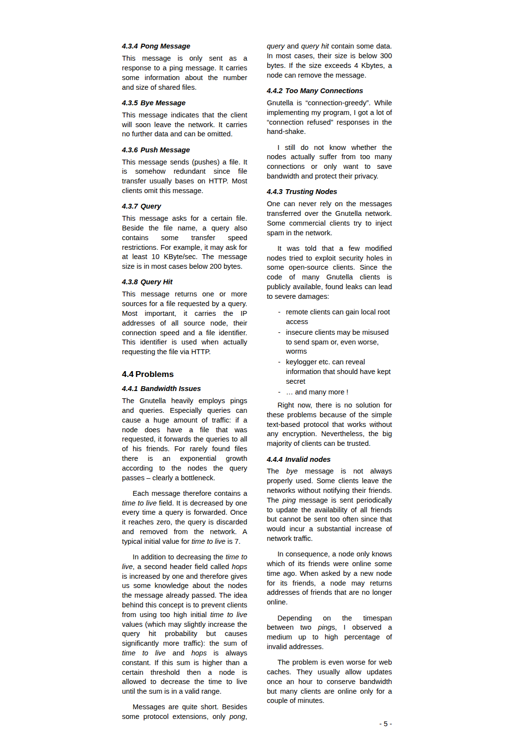4.3.4 Pong Message
This message is only sent as a response to a ping message. It carries some information about the number and size of shared files.
4.3.5 Bye Message
This message indicates that the client will soon leave the network. It carries no further data and can be omitted.
4.3.6 Push Message
This message sends (pushes) a file. It is somehow redundant since file transfer usually bases on HTTP. Most clients omit this message.
4.3.7 Query
This message asks for a certain file. Beside the file name, a query also contains some transfer speed restrictions. For example, it may ask for at least 10 KByte/sec. The message size is in most cases below 200 bytes.
4.3.8 Query Hit
This message returns one or more sources for a file requested by a query. Most important, it carries the IP addresses of all source node, their connection speed and a file identifier. This identifier is used when actually requesting the file via HTTP.
4.4 Problems
4.4.1 Bandwidth Issues
The Gnutella heavily employs pings and queries. Especially queries can cause a huge amount of traffic: if a node does have a file that was requested, it forwards the queries to all of his friends. For rarely found files there is an exponential growth according to the nodes the query passes – clearly a bottleneck.
Each message therefore contains a time to live field. It is decreased by one every time a query is forwarded. Once it reaches zero, the query is discarded and removed from the network. A typical initial value for time to live is 7.
In addition to decreasing the time to live, a second header field called hops is increased by one and therefore gives us some knowledge about the nodes the message already passed. The idea behind this concept is to prevent clients from using too high initial time to live values (which may slightly increase the query hit probability but causes significantly more traffic): the sum of time to live and hops is always constant. If this sum is higher than a certain threshold then a node is allowed to decrease the time to live until the sum is in a valid range.
Messages are quite short. Besides some protocol extensions, only pong, query and query hit contain some data. In most cases, their size is below 300 bytes. If the size exceeds 4 Kbytes, a node can remove the message.
4.4.2 Too Many Connections
Gnutella is “connection-greedy”. While implementing my program, I got a lot of “connection refused” responses in the hand-shake.
I still do not know whether the nodes actually suffer from too many connections or only want to save bandwidth and protect their privacy.
4.4.3 Trusting Nodes
One can never rely on the messages transferred over the Gnutella network. Some commercial clients try to inject spam in the network.
It was told that a few modified nodes tried to exploit security holes in some open-source clients. Since the code of many Gnutella clients is publicly available, found leaks can lead to severe damages:
remote clients can gain local root access
insecure clients may be misused to send spam or, even worse, worms
keylogger etc. can reveal information that should have kept secret
… and many more !
Right now, there is no solution for these problems because of the simple text-based protocol that works without any encryption. Nevertheless, the big majority of clients can be trusted.
4.4.4 Invalid nodes
The bye message is not always properly used. Some clients leave the networks without notifying their friends. The ping message is sent periodically to update the availability of all friends but cannot be sent too often since that would incur a substantial increase of network traffic.
In consequence, a node only knows which of its friends were online some time ago. When asked by a new node for its friends, a node may returns addresses of friends that are no longer online.
Depending on the timespan between two pings, I observed a medium up to high percentage of invalid addresses.
The problem is even worse for web caches. They usually allow updates once an hour to conserve bandwidth but many clients are online only for a couple of minutes.
- 5 -